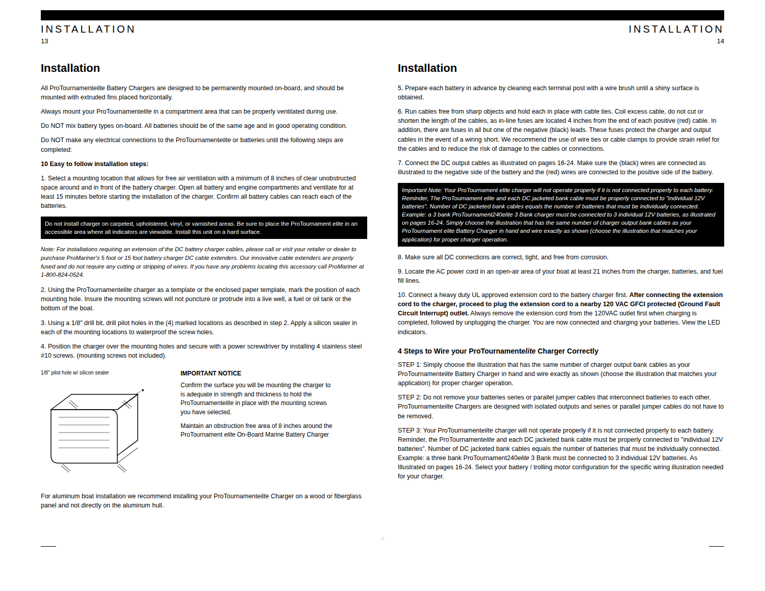INSTALLATION
INSTALLATION
13
14
Installation
All ProTournamentelite Battery Chargers are designed to be permanently mounted on-board, and should be mounted with extruded fins placed horizontally.
Always mount your ProTournamentelite in a compartment area that can be properly ventilated during use.
Do NOT mix battery types on-board. All batteries should be of the same age and in good operating condition.
Do NOT make any electrical connections to the ProTournamentelite or batteries until the following steps are completed:
10 Easy to follow installation steps:
1. Select a mounting location that allows for free air ventilation with a minimum of 8 inches of clear unobstructed space around and in front of the battery charger. Open all battery and engine compartments and ventilate for at least 15 minutes before starting the installation of the charger. Confirm all battery cables can reach each of the batteries.
Do not install charger on carpeted, upholstered, vinyl, or varnished areas. Be sure to place the ProTournament elite in an accessible area where all indicators are viewable. Install this unit on a hard surface.
Note: For installations requiring an extension of the DC battery charger cables, please call or visit your retailer or dealer to purchase ProMariner's 5 foot or 15 foot battery charger DC cable extenders. Our innovative cable extenders are properly fused and do not require any cutting or stripping of wires. If you have any problems locating this accessory call ProMariner at 1-800-824-0524.
2. Using the ProTournamentelite charger as a template or the enclosed paper template, mark the position of each mounting hole. Insure the mounting screws will not puncture or protrude into a live well, a fuel or oil tank or the bottom of the boat.
3. Using a 1/8" drill bit, drill pilot holes in the (4) marked locations as described in step 2. Apply a silicon sealer in each of the mounting locations to waterproof the screw holes.
4. Position the charger over the mounting holes and secure with a power screwdriver by installing 4 stainless steel #10 screws. (mounting screws not included).
1/8" pilot hole w/ silicon sealer
IMPORTANT NOTICE
Confirm the surface you will be mounting the charger to is adequate in strength and thickness to hold the ProTournamentelite in place with the mounting screws you have selected.
Maintain an obstruction free area of 8 inches around the ProTournament elite On-Board Marine Battery Charger
For aluminum boat installation we recommend installing your ProTournamentelite Charger on a wood or fiberglass panel and not directly on the aluminum hull.
Installation
5. Prepare each battery in advance by cleaning each terminal post with a wire brush until a shiny surface is obtained.
6. Run cables free from sharp objects and hold each in place with cable ties. Coil excess cable, do not cut or shorten the length of the cables, as in-line fuses are located 4 inches from the end of each positive (red) cable. In addition, there are fuses in all but one of the negative (black) leads. These fuses protect the charger and output cables in the event of a wiring short. We recommend the use of wire ties or cable clamps to provide strain relief for the cables and to reduce the risk of damage to the cables or connections.
7. Connect the DC output cables as illustrated on pages 16-24. Make sure the (black) wires are connected as illustrated to the negative side of the battery and the (red) wires are connected to the positive side of the battery.
Important Note: Your ProTournament elite charger will not operate properly if it is not connected properly to each battery. Reminder, The ProTournament elite and each DC jacketed bank cable must be properly connected to "individual 12V batteries". Number of DC jacketed bank cables equals the number of batteries that must be individually connected. Example: a 3 bank ProTournament240elite 3 Bank charger must be connected to 3 individual 12V batteries, as illustrated on pages 16-24. Simply choose the illustration that has the same number of charger output bank cables as your ProTournament elite Battery Charger in hand and wire exactly as shown (choose the illustration that matches your application) for proper charger operation.
8. Make sure all DC connections are correct, tight, and free from corrosion.
9. Locate the AC power cord in an open-air area of your boat at least 21 inches from the charger, batteries, and fuel fill lines.
10. Connect a heavy duty UL approved extension cord to the battery charger first. After connecting the extension cord to the charger, proceed to plug the extension cord to a nearby 120 VAC GFCI protected (Ground Fault Circuit Interrupt) outlet. Always remove the extension cord from the 120VAC outlet first when charging is completed, followed by unplugging the charger. You are now connected and charging your batteries. View the LED indicators.
4 Steps to Wire your ProTournamentelite Charger Correctly
STEP 1: Simply choose the illustration that has the same number of charger output bank cables as your ProTournamentelite Battery Charger in hand and wire exactly as shown (choose the illustration that matches your application) for proper charger operation.
STEP 2: Do not remove your batteries series or parallel jumper cables that interconnect batteries to each other. ProTournamentelite Chargers are designed with isolated outputs and series or parallel jumper cables do not have to be removed.
STEP 3: Your ProTournamentelite charger will not operate properly if it is not connected properly to each battery. Reminder, the ProTournamentelite and each DC jacketed bank cable must be properly connected to "individual 12V batteries". Number of DC jacketed bank cables equals the number of batteries that must be individually connected. Example: a three bank ProTournament240elite 3 Bank must be connected to 3 individual 12V batteries. As Illustrated on pages 16-24. Select your battery / trolling motor configuration for the specific wiring illustration needed for your charger.
○